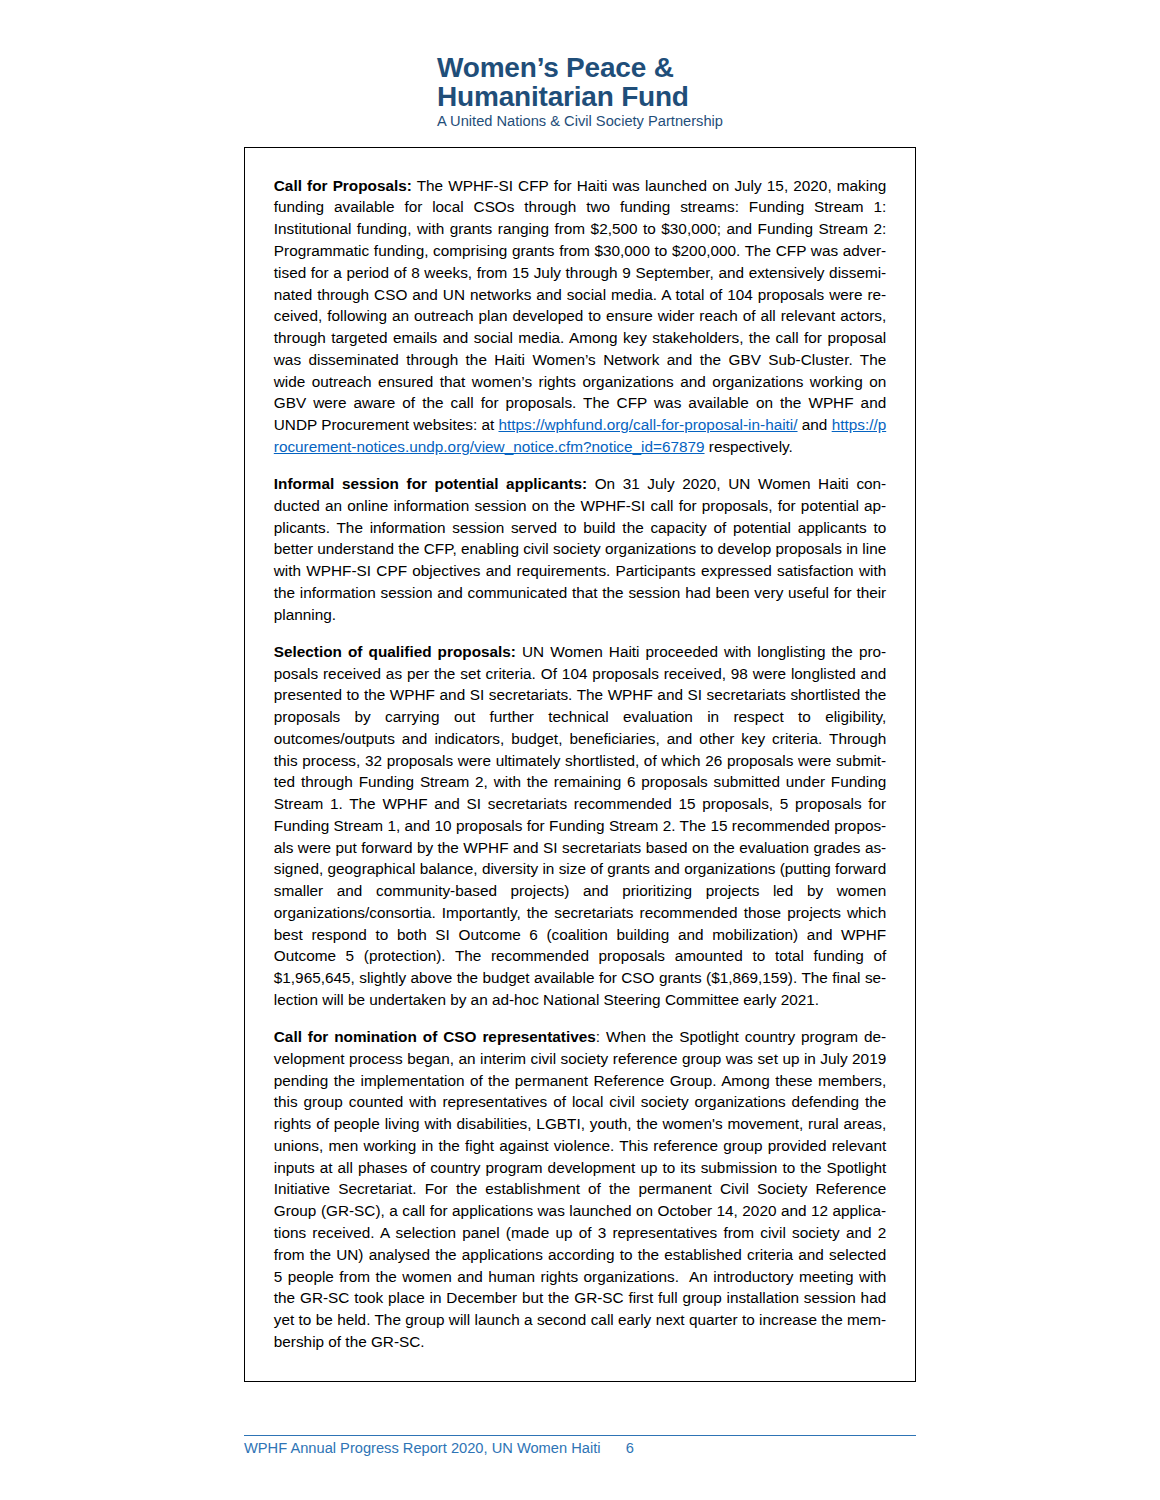Women’s Peace &
Humanitarian Fund
A United Nations & Civil Society Partnership
Call for Proposals: The WPHF-SI CFP for Haiti was launched on July 15, 2020, making funding available for local CSOs through two funding streams: Funding Stream 1: Institutional funding, with grants ranging from $2,500 to $30,000; and Funding Stream 2: Programmatic funding, comprising grants from $30,000 to $200,000. The CFP was advertised for a period of 8 weeks, from 15 July through 9 September, and extensively disseminated through CSO and UN networks and social media. A total of 104 proposals were received, following an outreach plan developed to ensure wider reach of all relevant actors, through targeted emails and social media. Among key stakeholders, the call for proposal was disseminated through the Haiti Women’s Network and the GBV Sub-Cluster. The wide outreach ensured that women’s rights organizations and organizations working on GBV were aware of the call for proposals. The CFP was available on the WPHF and UNDP Procurement websites: at https://wphfund.org/call-for-proposal-in-haiti/ and https://procurement-notices.undp.org/view_notice.cfm?notice_id=67879 respectively.
Informal session for potential applicants: On 31 July 2020, UN Women Haiti conducted an online information session on the WPHF-SI call for proposals, for potential applicants. The information session served to build the capacity of potential applicants to better understand the CFP, enabling civil society organizations to develop proposals in line with WPHF-SI CPF objectives and requirements. Participants expressed satisfaction with the information session and communicated that the session had been very useful for their planning.
Selection of qualified proposals: UN Women Haiti proceeded with longlisting the proposals received as per the set criteria. Of 104 proposals received, 98 were longlisted and presented to the WPHF and SI secretariats. The WPHF and SI secretariats shortlisted the proposals by carrying out further technical evaluation in respect to eligibility, outcomes/outputs and indicators, budget, beneficiaries, and other key criteria. Through this process, 32 proposals were ultimately shortlisted, of which 26 proposals were submitted through Funding Stream 2, with the remaining 6 proposals submitted under Funding Stream 1. The WPHF and SI secretariats recommended 15 proposals, 5 proposals for Funding Stream 1, and 10 proposals for Funding Stream 2. The 15 recommended proposals were put forward by the WPHF and SI secretariats based on the evaluation grades assigned, geographical balance, diversity in size of grants and organizations (putting forward smaller and community-based projects) and prioritizing projects led by women organizations/consortia. Importantly, the secretariats recommended those projects which best respond to both SI Outcome 6 (coalition building and mobilization) and WPHF Outcome 5 (protection). The recommended proposals amounted to total funding of $1,965,645, slightly above the budget available for CSO grants ($1,869,159). The final selection will be undertaken by an ad-hoc National Steering Committee early 2021.
Call for nomination of CSO representatives: When the Spotlight country program development process began, an interim civil society reference group was set up in July 2019 pending the implementation of the permanent Reference Group. Among these members, this group counted with representatives of local civil society organizations defending the rights of people living with disabilities, LGBTI, youth, the women's movement, rural areas, unions, men working in the fight against violence. This reference group provided relevant inputs at all phases of country program development up to its submission to the Spotlight Initiative Secretariat. For the establishment of the permanent Civil Society Reference Group (GR-SC), a call for applications was launched on October 14, 2020 and 12 applications received. A selection panel (made up of 3 representatives from civil society and 2 from the UN) analysed the applications according to the established criteria and selected 5 people from the women and human rights organizations. An introductory meeting with the GR-SC took place in December but the GR-SC first full group installation session had yet to be held. The group will launch a second call early next quarter to increase the membership of the GR-SC.
WPHF Annual Progress Report 2020, UN Women Haiti 6